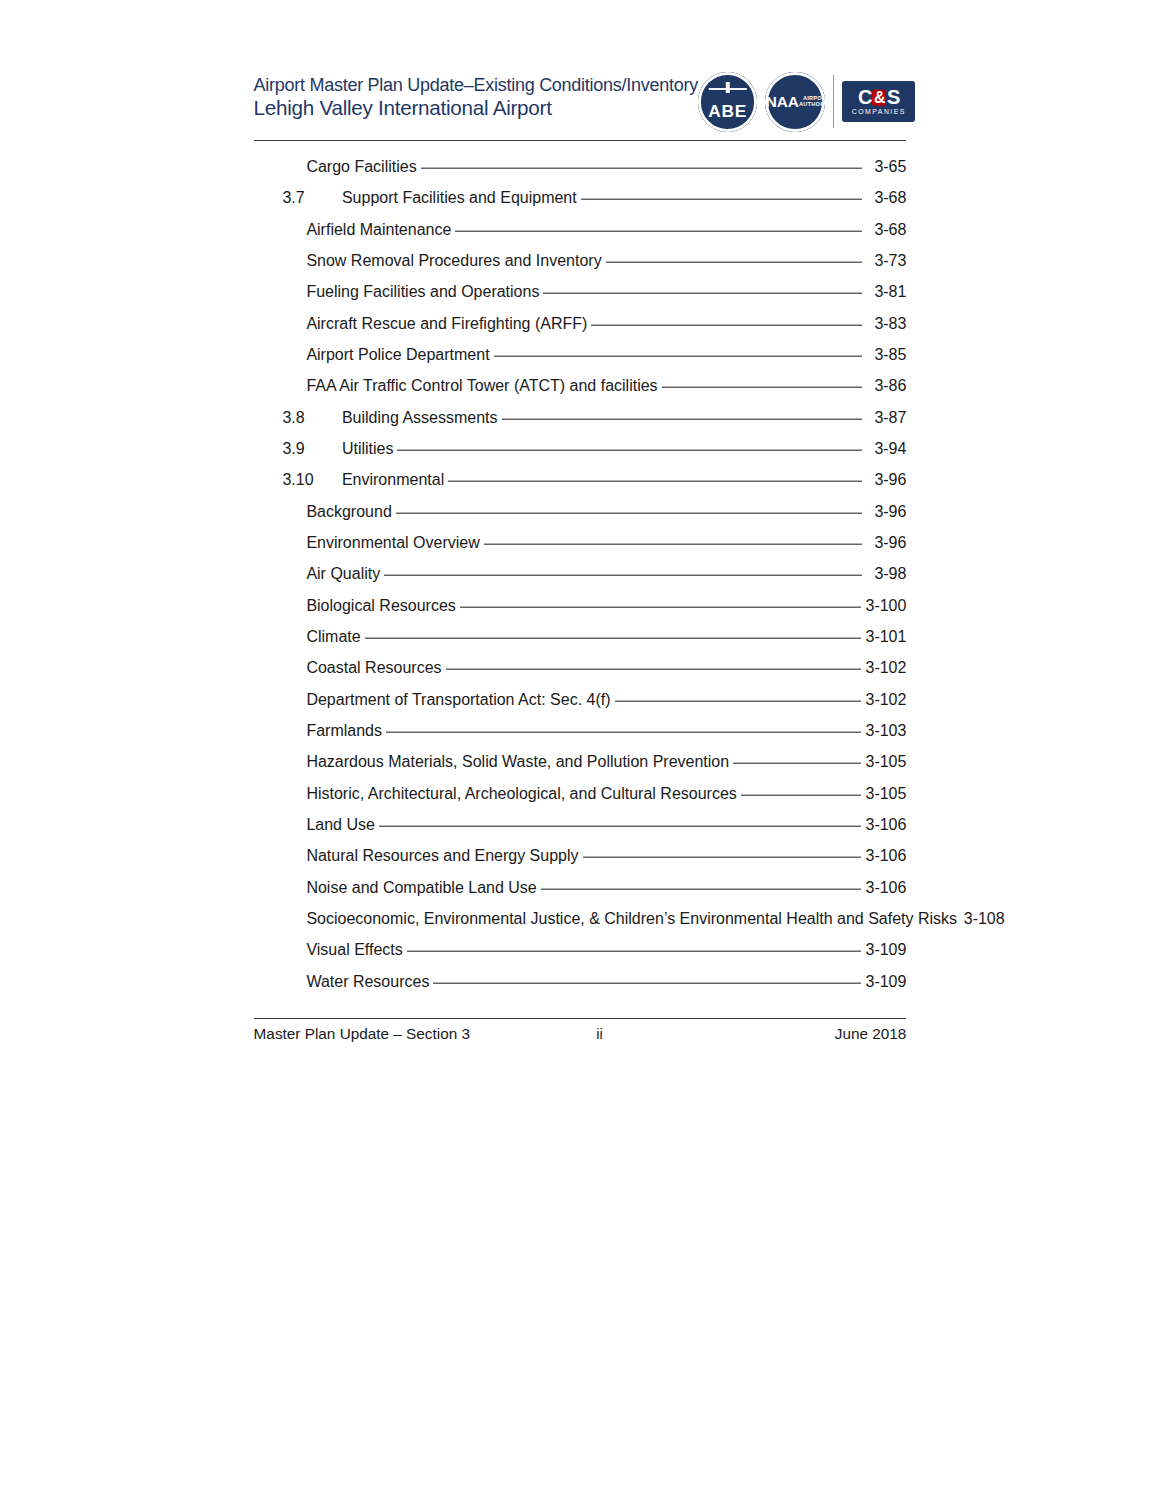Airport Master Plan Update–Existing Conditions/Inventory
Lehigh Valley International Airport
ABE
LNAA AIRPORT AUTHORITY
C&S Companies
Cargo Facilities 3-65
3.7 Support Facilities and Equipment 3-68
Airfield Maintenance 3-68
Snow Removal Procedures and Inventory 3-73
Fueling Facilities and Operations 3-81
Aircraft Rescue and Firefighting (ARFF) 3-83
Airport Police Department 3-85
FAA Air Traffic Control Tower (ATCT) and facilities 3-86
3.8 Building Assessments 3-87
3.9 Utilities 3-94
3.10 Environmental 3-96
Background 3-96
Environmental Overview 3-96
Air Quality 3-98
Biological Resources 3-100
Climate 3-101
Coastal Resources 3-102
Department of Transportation Act: Sec. 4(f) 3-102
Farmlands 3-103
Hazardous Materials, Solid Waste, and Pollution Prevention 3-105
Historic, Architectural, Archeological, and Cultural Resources 3-105
Land Use 3-106
Natural Resources and Energy Supply 3-106
Noise and Compatible Land Use 3-106
Socioeconomic, Environmental Justice, & Children’s Environmental Health and Safety Risks 3-108
Visual Effects 3-109
Water Resources 3-109
Master Plan Update – Section 3
ii
June 2018